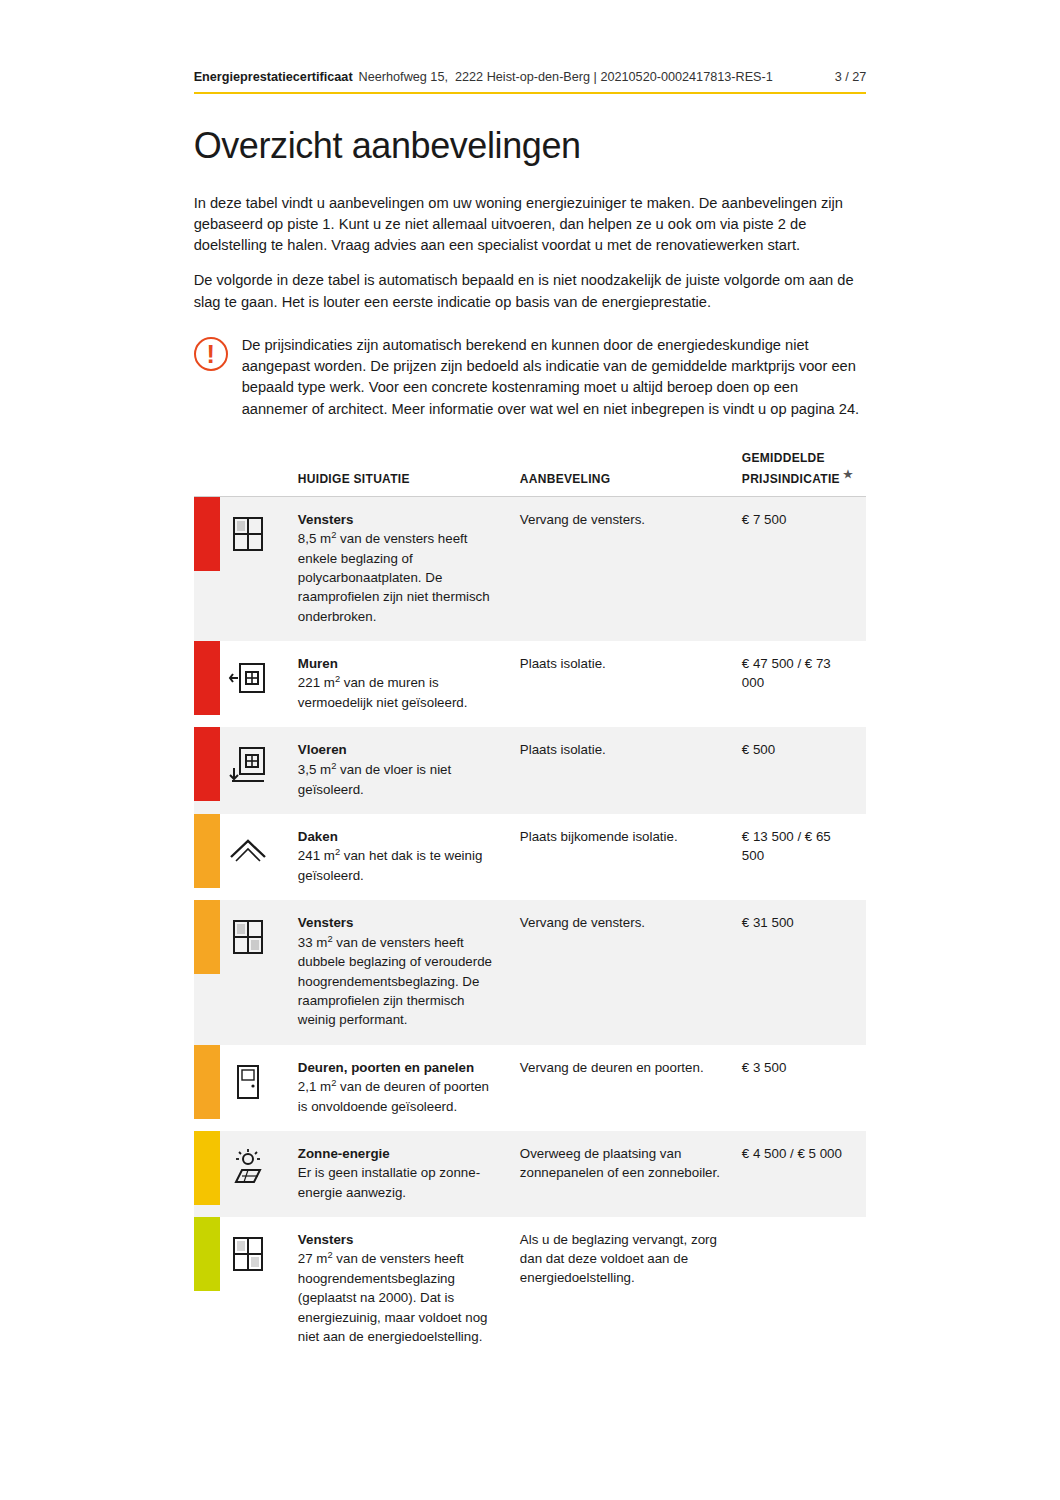Energieprestatiecertificaat Neerhofweg 15, 2222 Heist-op-den-Berg | 20210520-0002417813-RES-1 3 / 27
Overzicht aanbevelingen
In deze tabel vindt u aanbevelingen om uw woning energiezuiniger te maken. De aanbevelingen zijn gebaseerd op piste 1. Kunt u ze niet allemaal uitvoeren, dan helpen ze u ook om via piste 2 de doelstelling te halen. Vraag advies aan een specialist voordat u met de renovatiewerken start.
De volgorde in deze tabel is automatisch bepaald en is niet noodzakelijk de juiste volgorde om aan de slag te gaan. Het is louter een eerste indicatie op basis van de energieprestatie.
!
De prijsindicaties zijn automatisch berekend en kunnen door de energiedeskundige niet aangepast worden. De prijzen zijn bedoeld als indicatie van de gemiddelde marktprijs voor een bepaald type werk. Voor een concrete kostenraming moet u altijd beroep doen op een aannemer of architect. Meer informatie over wat wel en niet inbegrepen is vindt u op pagina 24.
| | Huidige situatie | Aanbeveling | Gemiddelde prijsindicatie ★ |
| --- | --- | --- | --- |
| | Vensters 8,5 m 2 van de vensters heeft enkele beglazing of polycarbonaatplaten. De raamprofielen zijn niet thermisch onderbroken. | Vervang de vensters. | € 7 500 |
| | Muren 221 m 2 van de muren is vermoedelijk niet geïsoleerd. | Plaats isolatie. | € 47 500 / € 73 000 |
| | Vloeren 3,5 m 2 van de vloer is niet geïsoleerd. | Plaats isolatie. | € 500 |
| | Daken 241 m 2 van het dak is te weinig geïsoleerd. | Plaats bijkomende isolatie. | € 13 500 / € 65 500 |
| | Vensters 33 m 2 van de vensters heeft dubbele beglazing of verouderde hoogrendementsbeglazing. De raamprofielen zijn thermisch weinig performant. | Vervang de vensters. | € 31 500 |
| | Deuren, poorten en panelen 2,1 m 2 van de deuren of poorten is onvoldoende geïsoleerd. | Vervang de deuren en poorten. | € 3 500 |
| | Zonne-energie Er is geen installatie op zonne-energie aanwezig. | Overweeg de plaatsing van zonnepanelen of een zonneboiler. | € 4 500 / € 5 000 |
| | Vensters 27 m 2 van de vensters heeft hoogrendementsbeglazing (geplaatst na 2000). Dat is energiezuinig, maar voldoet nog niet aan de energiedoelstelling. | Als u de beglazing vervangt, zorg dan dat deze voldoet aan de energiedoelstelling. | |